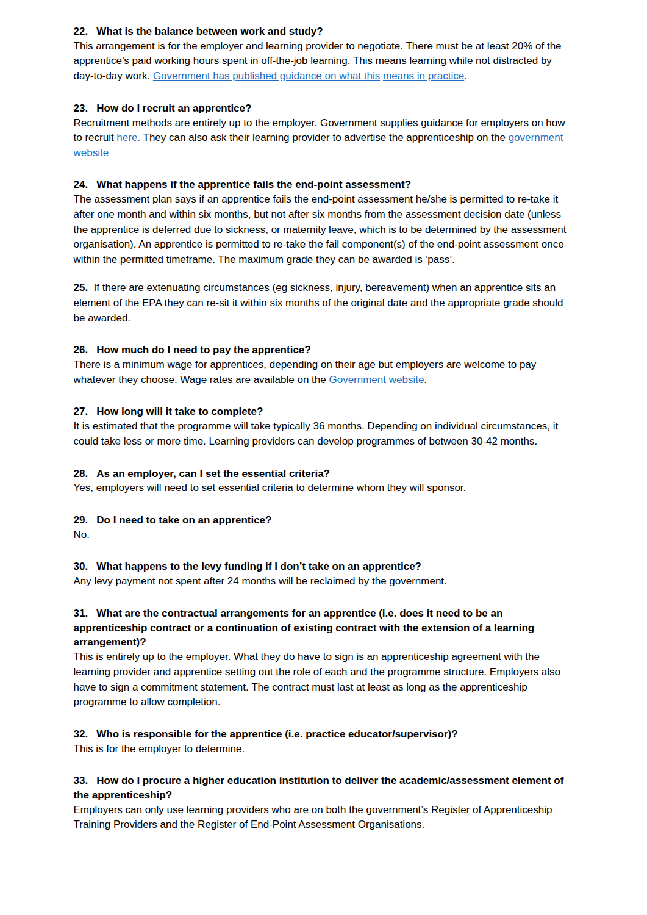22. What is the balance between work and study?
This arrangement is for the employer and learning provider to negotiate. There must be at least 20% of the apprentice’s paid working hours spent in off-the-job learning. This means learning while not distracted by day-to-day work. Government has published guidance on what this means in practice.
23. How do I recruit an apprentice?
Recruitment methods are entirely up to the employer. Government supplies guidance for employers on how to recruit here. They can also ask their learning provider to advertise the apprenticeship on the government website
24. What happens if the apprentice fails the end-point assessment?
The assessment plan says if an apprentice fails the end-point assessment he/she is permitted to re-take it after one month and within six months, but not after six months from the assessment decision date (unless the apprentice is deferred due to sickness, or maternity leave, which is to be determined by the assessment organisation). An apprentice is permitted to re-take the fail component(s) of the end-point assessment once within the permitted timeframe. The maximum grade they can be awarded is ‘pass’.
25. If there are extenuating circumstances (eg sickness, injury, bereavement) when an apprentice sits an element of the EPA they can re-sit it within six months of the original date and the appropriate grade should be awarded.
26. How much do I need to pay the apprentice?
There is a minimum wage for apprentices, depending on their age but employers are welcome to pay whatever they choose. Wage rates are available on the Government website.
27. How long will it take to complete?
It is estimated that the programme will take typically 36 months. Depending on individual circumstances, it could take less or more time. Learning providers can develop programmes of between 30-42 months.
28. As an employer, can I set the essential criteria?
Yes, employers will need to set essential criteria to determine whom they will sponsor.
29. Do I need to take on an apprentice?
No.
30. What happens to the levy funding if I don’t take on an apprentice?
Any levy payment not spent after 24 months will be reclaimed by the government.
31. What are the contractual arrangements for an apprentice (i.e. does it need to be an apprenticeship contract or a continuation of existing contract with the extension of a learning arrangement)?
This is entirely up to the employer. What they do have to sign is an apprenticeship agreement with the learning provider and apprentice setting out the role of each and the programme structure. Employers also have to sign a commitment statement. The contract must last at least as long as the apprenticeship programme to allow completion.
32. Who is responsible for the apprentice (i.e. practice educator/supervisor)?
This is for the employer to determine.
33. How do I procure a higher education institution to deliver the academic/assessment element of the apprenticeship?
Employers can only use learning providers who are on both the government’s Register of Apprenticeship Training Providers and the Register of End-Point Assessment Organisations.